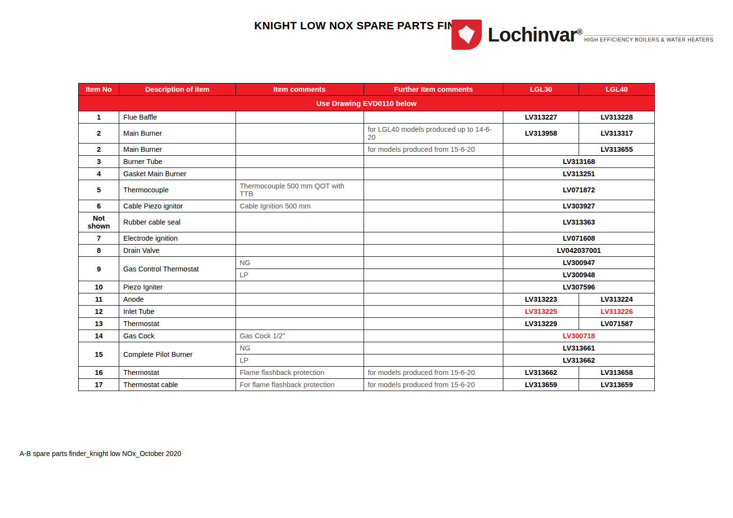KNIGHT LOW NOX SPARE PARTS FINDER
Lochinvar® HIGH EFFICIENCY BOILERS & WATER HEATERS
| Use Drawing EVD0110 below |
| Item No | Description of item | Item comments | Further Item comments | LGL30 | LGL40 |
| 1 | Flue Baffle | | | LV313227 | LV313228 |
| 2 | Main Burner | | for LGL40 models produced up to 14-6-20 | LV313958 | LV313317 |
| 2 | Main Burner | | for models produced from 15-6-20 | | LV313655 |
| 3 | Burner Tube | | | LV313168 |
| 4 | Gasket Main Burner | | | LV313251 |
| 5 | Thermocouple | Thermocouple 500 mm QOT with TTB | | LV071872 |
| 6 | Cable Piezo ignitor | Cable Ignition 500 mm | | LV303927 |
| Not shown | Rubber cable seal | | | LV313363 |
| 7 | Electrode ignition | | | LV071608 |
| 8 | Drain Valve | | | LV042037001 |
| 9 | Gas Control Thermostat | NG | | LV300947 |
| LP | | LV300948 |
| 10 | Piezo Igniter | | | LV307596 |
| 11 | Anode | | | LV313223 | LV313224 |
| 12 | Inlet Tube | | | LV313225 | LV313226 |
| 13 | Thermostat | | | LV313229 | LV071587 |
| 14 | Gas Cock | Gas Cock 1/2" | | LV300718 |
| 15 | Complete Pilot Burner | NG | | LV313661 |
| LP | | LV313662 |
| 16 | Thermostat | Flame flashback protection | for models produced from 15-6-20 | LV313662 | LV313658 |
| 17 | Thermostat cable | For flame flashback protection | for models produced from 15-6-20 | LV313659 | LV313659 |
A-B spare parts finder_knight low NOx_October 2020